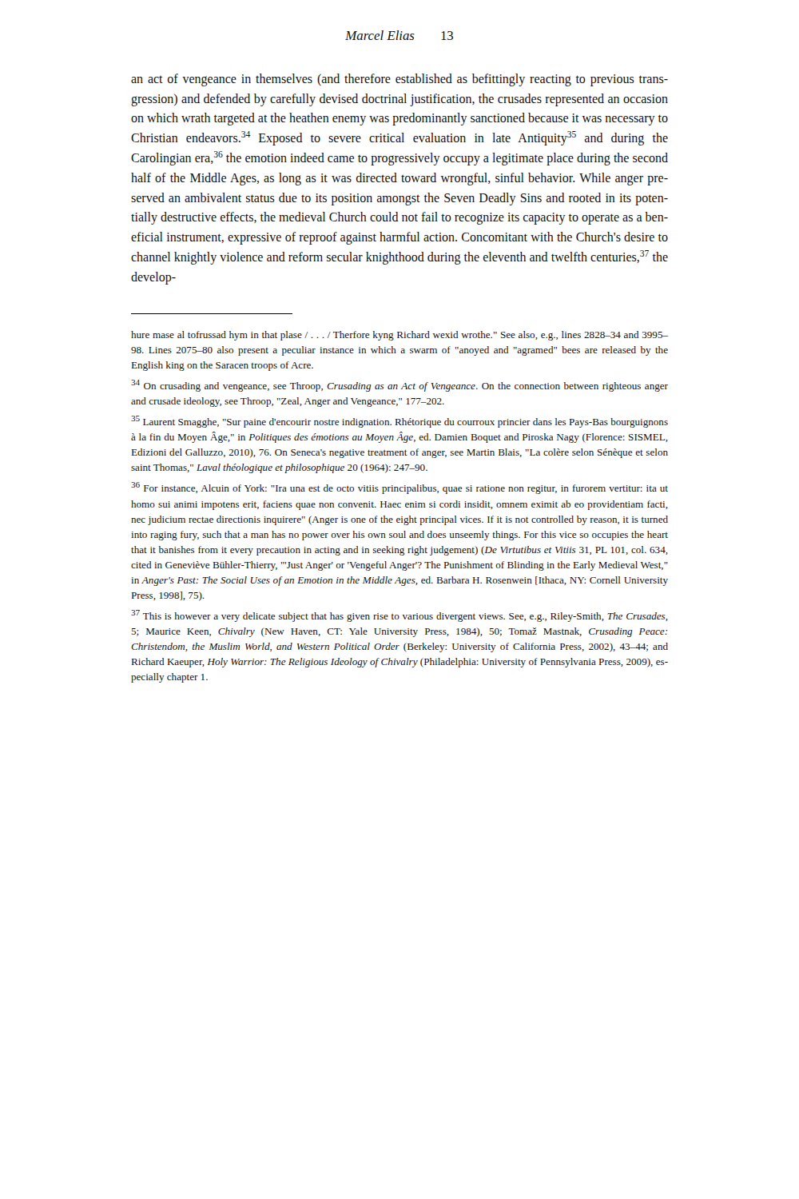Marcel Elias 13
an act of vengeance in themselves (and therefore established as befittingly reacting to previous transgression) and defended by carefully devised doctrinal justification, the crusades represented an occasion on which wrath targeted at the heathen enemy was predominantly sanctioned because it was necessary to Christian endeavors.34 Exposed to severe critical evaluation in late Antiquity35 and during the Carolingian era,36 the emotion indeed came to progressively occupy a legitimate place during the second half of the Middle Ages, as long as it was directed toward wrongful, sinful behavior. While anger preserved an ambivalent status due to its position amongst the Seven Deadly Sins and rooted in its potentially destructive effects, the medieval Church could not fail to recognize its capacity to operate as a beneficial instrument, expressive of reproof against harmful action. Concomitant with the Church's desire to channel knightly violence and reform secular knighthood during the eleventh and twelfth centuries,37 the develop-
hure mase al tofrussad hym in that plase / . . . / Therfore kyng Richard wexid wrothe." See also, e.g., lines 2828–34 and 3995–98. Lines 2075–80 also present a peculiar instance in which a swarm of "anoyed and "agramed" bees are released by the English king on the Saracen troops of Acre.
34 On crusading and vengeance, see Throop, Crusading as an Act of Vengeance. On the connection between righteous anger and crusade ideology, see Throop, "Zeal, Anger and Vengeance," 177–202.
35 Laurent Smagghe, "Sur paine d'encourir nostre indignation. Rhétorique du courroux princier dans les Pays-Bas bourguignons à la fin du Moyen Âge," in Politiques des émotions au Moyen Âge, ed. Damien Boquet and Piroska Nagy (Florence: SISMEL, Edizioni del Galluzzo, 2010), 76. On Seneca's negative treatment of anger, see Martin Blais, "La colère selon Sénèque et selon saint Thomas," Laval théologique et philosophique 20 (1964): 247–90.
36 For instance, Alcuin of York: "Ira una est de octo vitiis principalibus, quae si ratione non regitur, in furorem vertitur: ita ut homo sui animi impotens erit, faciens quae non convenit. Haec enim si cordi insidit, omnem eximit ab eo providentiam facti, nec judicium rectae directionis inquirere" (Anger is one of the eight principal vices. If it is not controlled by reason, it is turned into raging fury, such that a man has no power over his own soul and does unseemly things. For this vice so occupies the heart that it banishes from it every precaution in acting and in seeking right judgement) (De Virtutibus et Vitiis 31, PL 101, col. 634, cited in Geneviève Bühler-Thierry, "'Just Anger' or 'Vengeful Anger'? The Punishment of Blinding in the Early Medieval West," in Anger's Past: The Social Uses of an Emotion in the Middle Ages, ed. Barbara H. Rosenwein [Ithaca, NY: Cornell University Press, 1998], 75).
37 This is however a very delicate subject that has given rise to various divergent views. See, e.g., Riley-Smith, The Crusades, 5; Maurice Keen, Chivalry (New Haven, CT: Yale University Press, 1984), 50; Tomaž Mastnak, Crusading Peace: Christendom, the Muslim World, and Western Political Order (Berkeley: University of California Press, 2002), 43–44; and Richard Kaeuper, Holy Warrior: The Religious Ideology of Chivalry (Philadelphia: University of Pennsylvania Press, 2009), especially chapter 1.